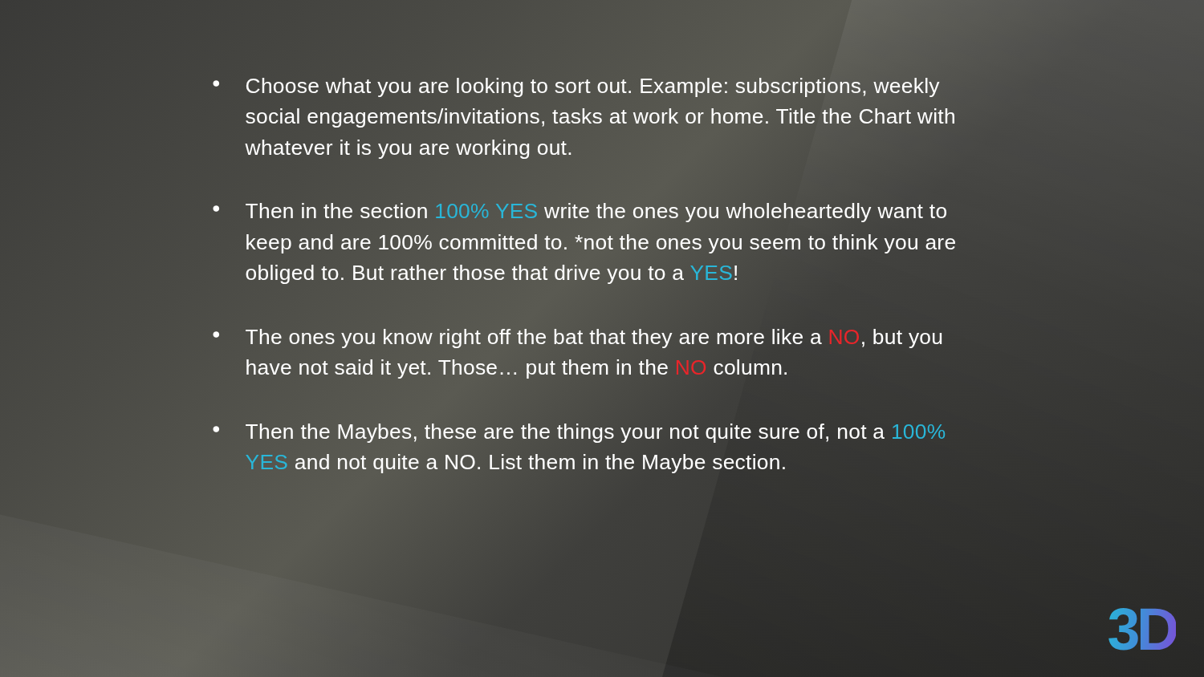Choose what you are looking to sort out. Example: subscriptions, weekly social engagements/invitations, tasks at work or home. Title the Chart with whatever it is you are working out.
Then in the section 100% YES write the ones you wholeheartedly want to keep and are 100% committed to. *not the ones you seem to think you are obliged to. But rather those that drive you to a YES!
The ones you know right off the bat that they are more like a NO, but you have not said it yet. Those… put them in the NO column.
Then the Maybes, these are the things your not quite sure of, not a 100% YES and not quite a NO. List them in the Maybe section.
3D